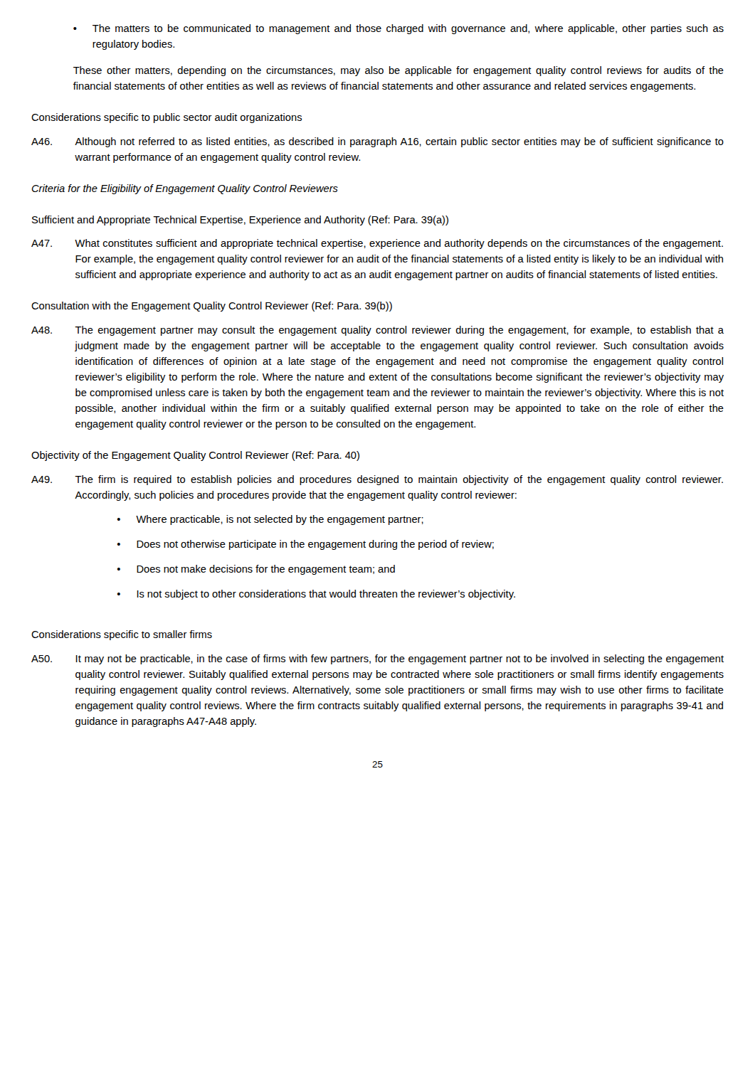• The matters to be communicated to management and those charged with governance and, where applicable, other parties such as regulatory bodies.
These other matters, depending on the circumstances, may also be applicable for engagement quality control reviews for audits of the financial statements of other entities as well as reviews of financial statements and other assurance and related services engagements.
Considerations specific to public sector audit organizations
A46. Although not referred to as listed entities, as described in paragraph A16, certain public sector entities may be of sufficient significance to warrant performance of an engagement quality control review.
Criteria for the Eligibility of Engagement Quality Control Reviewers
Sufficient and Appropriate Technical Expertise, Experience and Authority (Ref: Para. 39(a))
A47. What constitutes sufficient and appropriate technical expertise, experience and authority depends on the circumstances of the engagement. For example, the engagement quality control reviewer for an audit of the financial statements of a listed entity is likely to be an individual with sufficient and appropriate experience and authority to act as an audit engagement partner on audits of financial statements of listed entities.
Consultation with the Engagement Quality Control Reviewer (Ref: Para. 39(b))
A48. The engagement partner may consult the engagement quality control reviewer during the engagement, for example, to establish that a judgment made by the engagement partner will be acceptable to the engagement quality control reviewer. Such consultation avoids identification of differences of opinion at a late stage of the engagement and need not compromise the engagement quality control reviewer’s eligibility to perform the role. Where the nature and extent of the consultations become significant the reviewer’s objectivity may be compromised unless care is taken by both the engagement team and the reviewer to maintain the reviewer’s objectivity. Where this is not possible, another individual within the firm or a suitably qualified external person may be appointed to take on the role of either the engagement quality control reviewer or the person to be consulted on the engagement.
Objectivity of the Engagement Quality Control Reviewer (Ref: Para. 40)
A49. The firm is required to establish policies and procedures designed to maintain objectivity of the engagement quality control reviewer. Accordingly, such policies and procedures provide that the engagement quality control reviewer:
•Where practicable, is not selected by the engagement partner;
•Does not otherwise participate in the engagement during the period of review;
•Does not make decisions for the engagement team; and
•Is not subject to other considerations that would threaten the reviewer’s objectivity.
Considerations specific to smaller firms
A50. It may not be practicable, in the case of firms with few partners, for the engagement partner not to be involved in selecting the engagement quality control reviewer. Suitably qualified external persons may be contracted where sole practitioners or small firms identify engagements requiring engagement quality control reviews. Alternatively, some sole practitioners or small firms may wish to use other firms to facilitate engagement quality control reviews. Where the firm contracts suitably qualified external persons, the requirements in paragraphs 39-41 and guidance in paragraphs A47-A48 apply.
25